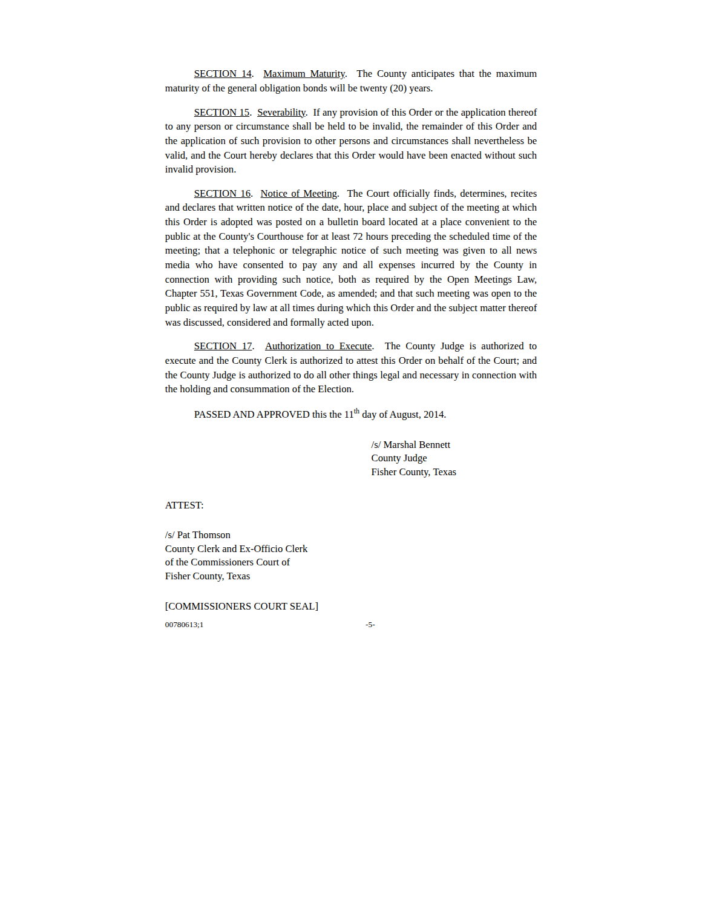SECTION 14. Maximum Maturity. The County anticipates that the maximum maturity of the general obligation bonds will be twenty (20) years.
SECTION 15. Severability. If any provision of this Order or the application thereof to any person or circumstance shall be held to be invalid, the remainder of this Order and the application of such provision to other persons and circumstances shall nevertheless be valid, and the Court hereby declares that this Order would have been enacted without such invalid provision.
SECTION 16. Notice of Meeting. The Court officially finds, determines, recites and declares that written notice of the date, hour, place and subject of the meeting at which this Order is adopted was posted on a bulletin board located at a place convenient to the public at the County's Courthouse for at least 72 hours preceding the scheduled time of the meeting; that a telephonic or telegraphic notice of such meeting was given to all news media who have consented to pay any and all expenses incurred by the County in connection with providing such notice, both as required by the Open Meetings Law, Chapter 551, Texas Government Code, as amended; and that such meeting was open to the public as required by law at all times during which this Order and the subject matter thereof was discussed, considered and formally acted upon.
SECTION 17. Authorization to Execute. The County Judge is authorized to execute and the County Clerk is authorized to attest this Order on behalf of the Court; and the County Judge is authorized to do all other things legal and necessary in connection with the holding and consummation of the Election.
PASSED AND APPROVED this the 11th day of August, 2014.
/s/ Marshal Bennett
County Judge
Fisher County, Texas
ATTEST:
/s/ Pat Thomson
County Clerk and Ex-Officio Clerk
of the Commissioners Court of
Fisher County, Texas
[COMMISSIONERS COURT SEAL]
00780613;1
-5-